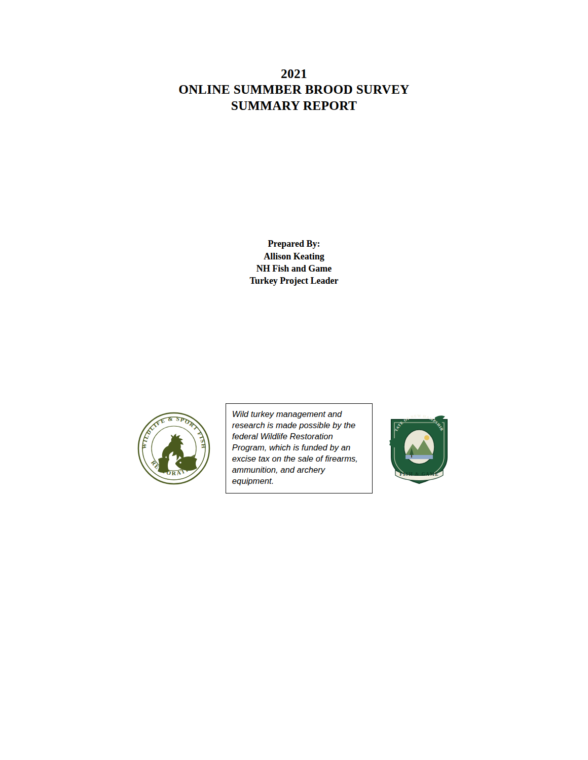2021 ONLINE SUMMBER BROOD SURVEY SUMMARY REPORT
Prepared By: Allison Keating NH Fish and Game Turkey Project Leader
WILDLIFE & SPORT FISH RESTORATION
Wild turkey management and research is made possible by the federal Wildlife Restoration Program, which is funded by an excise tax on the sale of firearms, ammunition, and archery equipment.
FISH & GAME STATE OF NEW HAMPSHIRE